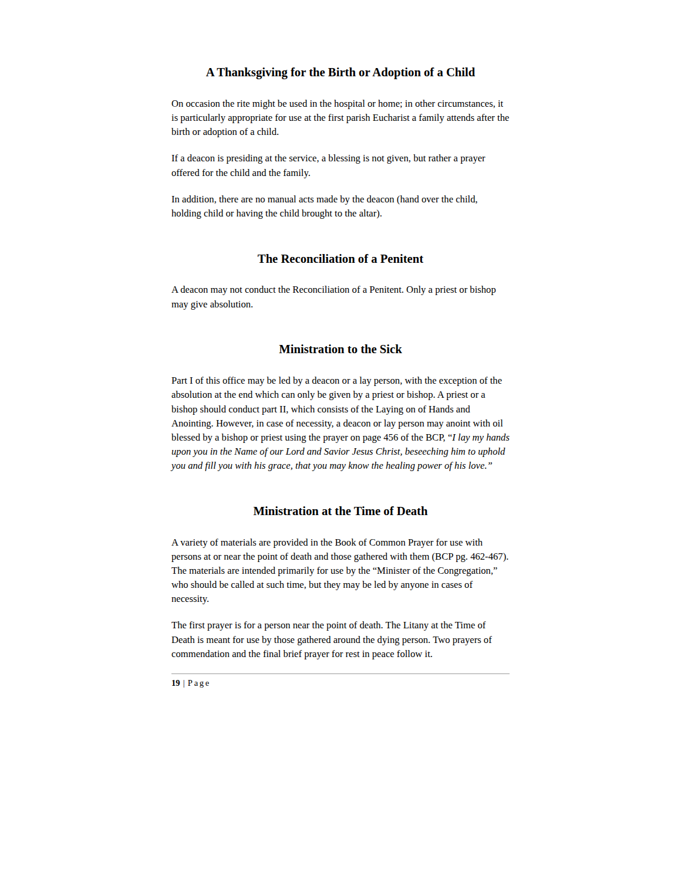A Thanksgiving for the Birth or Adoption of a Child
On occasion the rite might be used in the hospital or home; in other circumstances, it is particularly appropriate for use at the first parish Eucharist a family attends after the birth or adoption of a child.
If a deacon is presiding at the service, a blessing is not given, but rather a prayer offered for the child and the family.
In addition, there are no manual acts made by the deacon (hand over the child, holding child or having the child brought to the altar).
The Reconciliation of a Penitent
A deacon may not conduct the Reconciliation of a Penitent. Only a priest or bishop may give absolution.
Ministration to the Sick
Part I of this office may be led by a deacon or a lay person, with the exception of the absolution at the end which can only be given by a priest or bishop. A priest or a bishop should conduct part II, which consists of the Laying on of Hands and Anointing. However, in case of necessity, a deacon or lay person may anoint with oil blessed by a bishop or priest using the prayer on page 456 of the BCP, “I lay my hands upon you in the Name of our Lord and Savior Jesus Christ, beseeching him to uphold you and fill you with his grace, that you may know the healing power of his love.”
Ministration at the Time of Death
A variety of materials are provided in the Book of Common Prayer for use with persons at or near the point of death and those gathered with them (BCP pg. 462-467). The materials are intended primarily for use by the “Minister of the Congregation,” who should be called at such time, but they may be led by anyone in cases of necessity.
The first prayer is for a person near the point of death. The Litany at the Time of Death is meant for use by those gathered around the dying person. Two prayers of commendation and the final brief prayer for rest in peace follow it.
19|Page